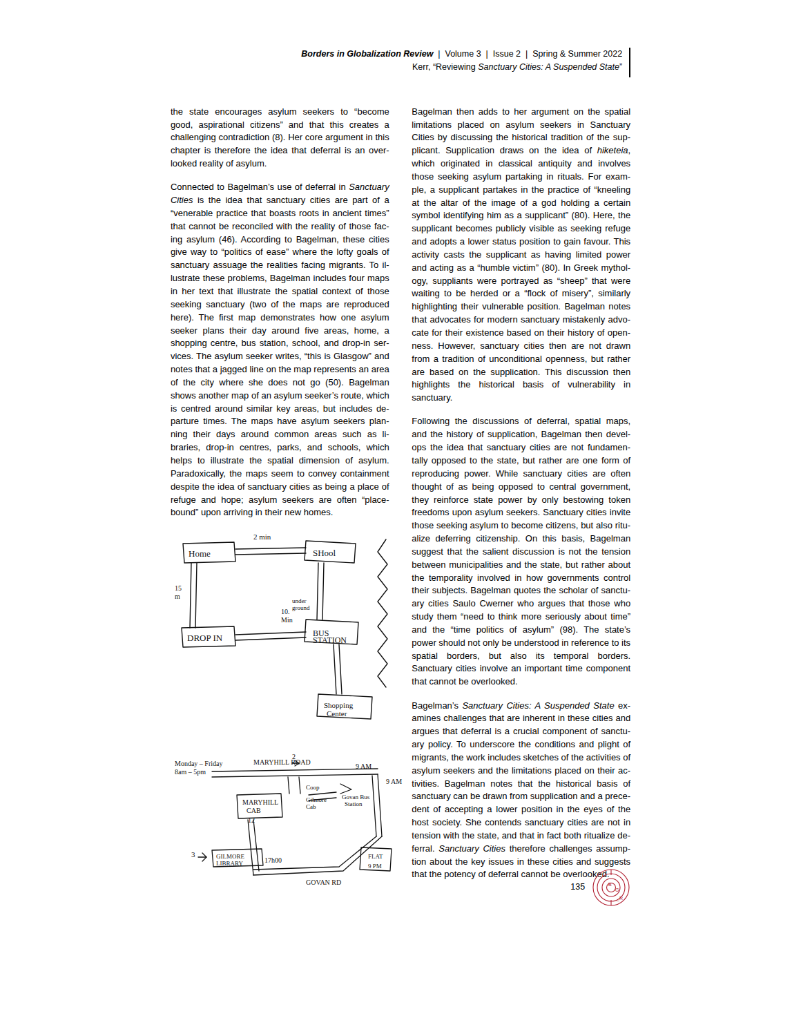Borders in Globalization Review | Volume 3 | Issue 2 | Spring & Summer 2022
Kerr, “Reviewing Sanctuary Cities: A Suspended State”
the state encourages asylum seekers to “become good, aspirational citizens” and that this creates a challenging contradiction (8). Her core argument in this chapter is therefore the idea that deferral is an overlooked reality of asylum.
Connected to Bagelman’s use of deferral in Sanctuary Cities is the idea that sanctuary cities are part of a “venerable practice that boasts roots in ancient times” that cannot be reconciled with the reality of those facing asylum (46). According to Bagelman, these cities give way to “politics of ease” where the lofty goals of sanctuary assuage the realities facing migrants. To illustrate these problems, Bagelman includes four maps in her text that illustrate the spatial context of those seeking sanctuary (two of the maps are reproduced here). The first map demonstrates how one asylum seeker plans their day around five areas, home, a shopping centre, bus station, school, and drop-in services. The asylum seeker writes, “this is Glasgow” and notes that a jagged line on the map represents an area of the city where she does not go (50). Bagelman shows another map of an asylum seeker’s route, which is centred around similar key areas, but includes departure times. The maps have asylum seekers planning their days around common areas such as libraries, drop-in centres, parks, and schools, which helps to illustrate the spatial dimension of asylum. Paradoxically, the maps seem to convey containment despite the idea of sanctuary cities as being a place of refuge and hope; asylum seekers are often “place-bound” upon arriving in their new homes.
Home SHool DROP IN BUS STATION Shopping Center 2 min 15 m 10. Min under ground
Monday – Friday 8am – 5pm MARYHILL ROAD MARYHILL CAB 12 GILMORE LIBRARY 17h00 Coop Gilmore Cab Govan Bus Station 9 AM 9 AM FLAT 9 PM GOVAN RD 3 2
Bagelman then adds to her argument on the spatial limitations placed on asylum seekers in Sanctuary Cities by discussing the historical tradition of the supplicant. Supplication draws on the idea of hiketeia, which originated in classical antiquity and involves those seeking asylum partaking in rituals. For example, a supplicant partakes in the practice of “kneeling at the altar of the image of a god holding a certain symbol identifying him as a supplicant” (80). Here, the supplicant becomes publicly visible as seeking refuge and adopts a lower status position to gain favour. This activity casts the supplicant as having limited power and acting as a “humble victim” (80). In Greek mythology, suppliants were portrayed as “sheep” that were waiting to be herded or a “flock of misery”, similarly highlighting their vulnerable position. Bagelman notes that advocates for modern sanctuary mistakenly advocate for their existence based on their history of openness. However, sanctuary cities then are not drawn from a tradition of unconditional openness, but rather are based on the supplication. This discussion then highlights the historical basis of vulnerability in sanctuary.
Following the discussions of deferral, spatial maps, and the history of supplication, Bagelman then develops the idea that sanctuary cities are not fundamentally opposed to the state, but rather are one form of reproducing power. While sanctuary cities are often thought of as being opposed to central government, they reinforce state power by only bestowing token freedoms upon asylum seekers. Sanctuary cities invite those seeking asylum to become citizens, but also ritualize deferring citizenship. On this basis, Bagelman suggest that the salient discussion is not the tension between municipalities and the state, but rather about the temporality involved in how governments control their subjects. Bagelman quotes the scholar of sanctuary cities Saulo Cwerner who argues that those who study them “need to think more seriously about time” and the “time politics of asylum” (98). The state’s power should not only be understood in reference to its spatial borders, but also its temporal borders. Sanctuary cities involve an important time component that cannot be overlooked.
Bagelman’s Sanctuary Cities: A Suspended State examines challenges that are inherent in these cities and argues that deferral is a crucial component of sanctuary policy. To underscore the conditions and plight of migrants, the work includes sketches of the activities of asylum seekers and the limitations placed on their activities. Bagelman notes that the historical basis of sanctuary can be drawn from supplication and a precedent of accepting a lower position in the eyes of the host society. She contends sanctuary cities are not in tension with the state, and that in fact both ritualize deferral. Sanctuary Cities therefore challenges assumption about the key issues in these cities and suggests that the potency of deferral cannot be overlooked.
135 B G _R